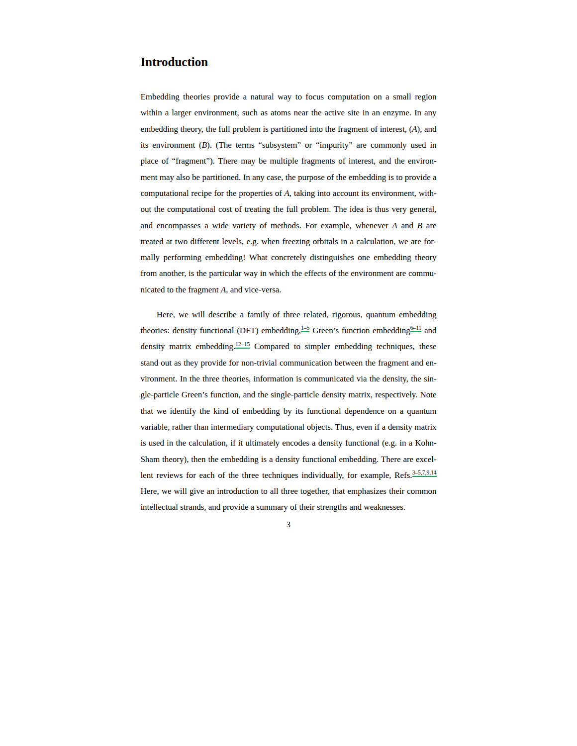Introduction
Embedding theories provide a natural way to focus computation on a small region within a larger environment, such as atoms near the active site in an enzyme. In any embedding theory, the full problem is partitioned into the fragment of interest, (A), and its environment (B). (The terms “subsystem” or “impurity” are commonly used in place of “fragment”). There may be multiple fragments of interest, and the environment may also be partitioned. In any case, the purpose of the embedding is to provide a computational recipe for the properties of A, taking into account its environment, without the computational cost of treating the full problem. The idea is thus very general, and encompasses a wide variety of methods. For example, whenever A and B are treated at two different levels, e.g. when freezing orbitals in a calculation, we are formally performing embedding! What concretely distinguishes one embedding theory from another, is the particular way in which the effects of the environment are communicated to the fragment A, and vice-versa.
Here, we will describe a family of three related, rigorous, quantum embedding theories: density functional (DFT) embedding,1–5 Green’s function embedding6–11 and density matrix embedding.12–15 Compared to simpler embedding techniques, these stand out as they provide for non-trivial communication between the fragment and environment. In the three theories, information is communicated via the density, the single-particle Green’s function, and the single-particle density matrix, respectively. Note that we identify the kind of embedding by its functional dependence on a quantum variable, rather than intermediary computational objects. Thus, even if a density matrix is used in the calculation, if it ultimately encodes a density functional (e.g. in a Kohn-Sham theory), then the embedding is a density functional embedding. There are excellent reviews for each of the three techniques individually, for example, Refs.3–5,7,9,14 Here, we will give an introduction to all three together, that emphasizes their common intellectual strands, and provide a summary of their strengths and weaknesses.
3